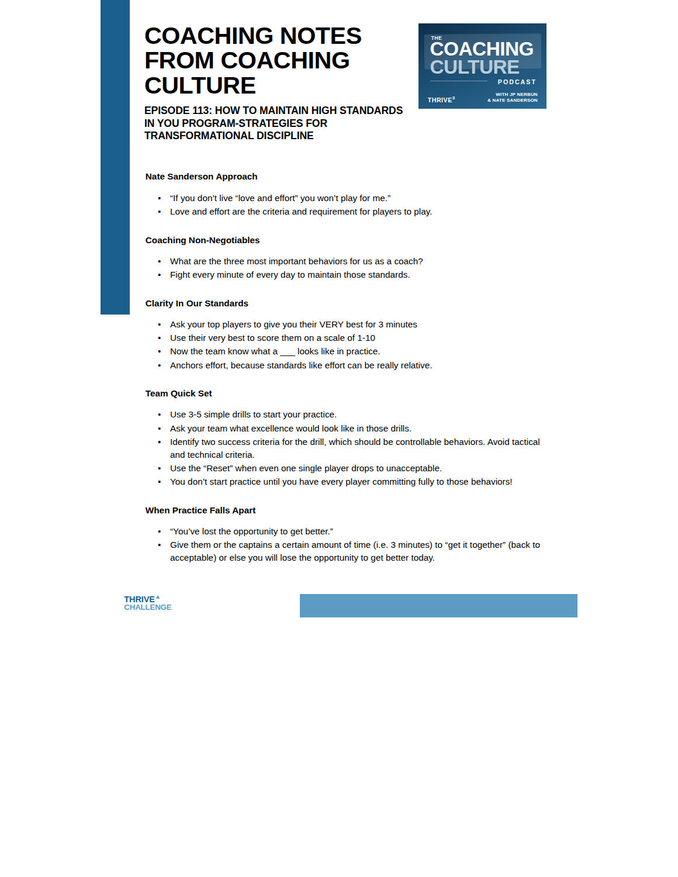Coaching Notes from Coaching Culture
Episode 113: How to Maintain High Standards in You Program-Strategies for Transformational Discipline
THE
COACHING
CULTURE
PODCAST
THRIVE3
WITH JP NERBUN
& NATE SANDERSON
Nate Sanderson Approach
“If you don’t live “love and effort” you won’t play for me.”
Love and effort are the criteria and requirement for players to play.
Coaching Non-Negotiables
What are the three most important behaviors for us as a coach?
Fight every minute of every day to maintain those standards.
Clarity In Our Standards
Ask your top players to give you their VERY best for 3 minutes
Use their very best to score them on a scale of 1-10
Now the team know what a ___ looks like in practice.
Anchors effort, because standards like effort can be really relative.
Team Quick Set
Use 3-5 simple drills to start your practice.
Ask your team what excellence would look like in those drills.
Identify two success criteria for the drill, which should be controllable behaviors. Avoid tactical and technical criteria.
Use the “Reset” when even one single player drops to unacceptable.
You don’t start practice until you have every player committing fully to those behaviors!
When Practice Falls Apart
“You’ve lost the opportunity to get better.”
Give them or the captains a certain amount of time (i.e. 3 minutes) to “get it together” (back to acceptable) or else you will lose the opportunity to get better today.
THRIVE▲
CHALLENGE